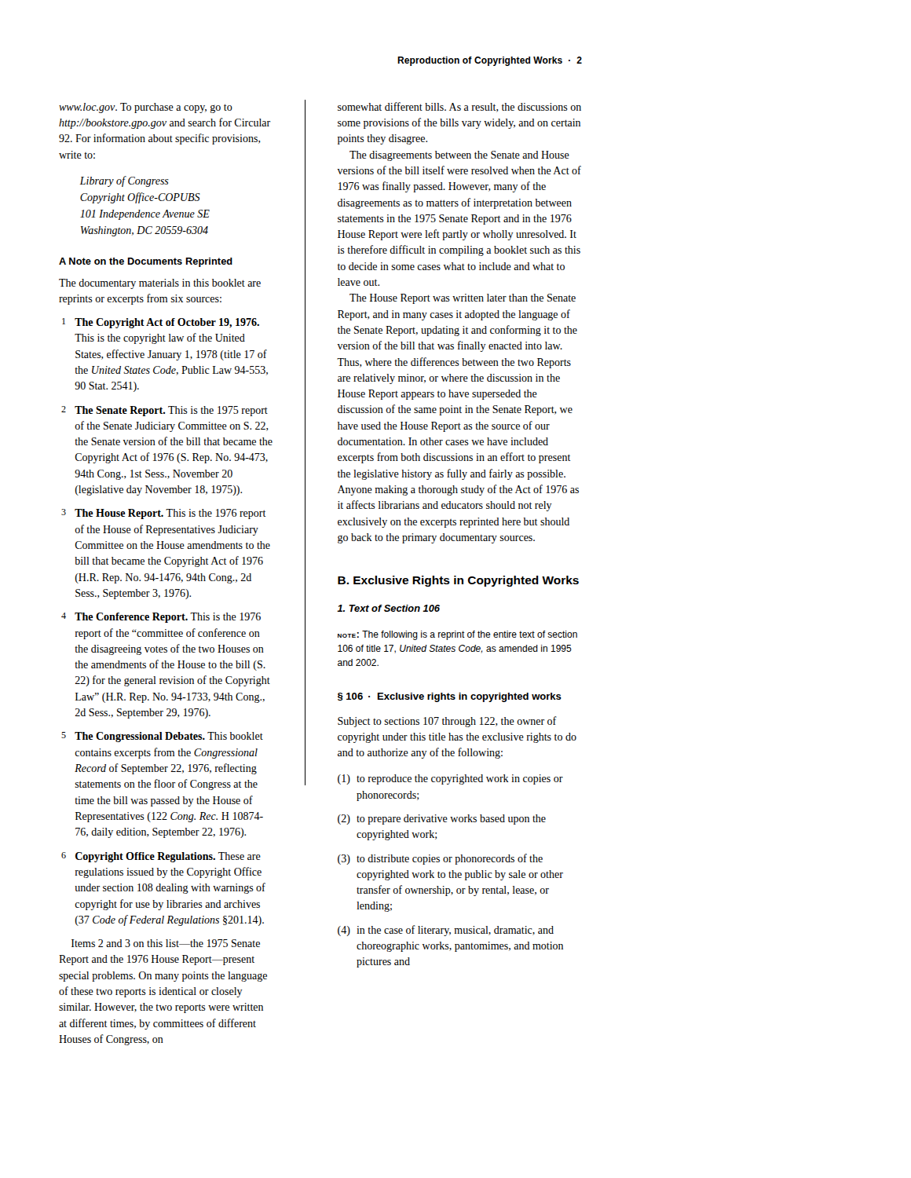Reproduction of Copyrighted Works · 2
www.loc.gov. To purchase a copy, go to http://bookstore.gpo.gov and search for Circular 92. For information about specific provisions, write to:
Library of Congress
Copyright Office-COPUBS
101 Independence Avenue SE
Washington, DC 20559-6304
A Note on the Documents Reprinted
The documentary materials in this booklet are reprints or excerpts from six sources:
The Copyright Act of October 19, 1976. This is the copyright law of the United States, effective January 1, 1978 (title 17 of the United States Code, Public Law 94-553, 90 Stat. 2541).
The Senate Report. This is the 1975 report of the Senate Judiciary Committee on S. 22, the Senate version of the bill that became the Copyright Act of 1976 (S. Rep. No. 94-473, 94th Cong., 1st Sess., November 20 (legislative day November 18, 1975)).
The House Report. This is the 1976 report of the House of Representatives Judiciary Committee on the House amendments to the bill that became the Copyright Act of 1976 (H.R. Rep. No. 94-1476, 94th Cong., 2d Sess., September 3, 1976).
The Conference Report. This is the 1976 report of the “committee of conference on the disagreeing votes of the two Houses on the amendments of the House to the bill (S. 22) for the general revision of the Copyright Law” (H.R. Rep. No. 94-1733, 94th Cong., 2d Sess., September 29, 1976).
The Congressional Debates. This booklet contains excerpts from the Congressional Record of September 22, 1976, reflecting statements on the floor of Congress at the time the bill was passed by the House of Representatives (122 Cong. Rec. H 10874-76, daily edition, September 22, 1976).
Copyright Office Regulations. These are regulations issued by the Copyright Office under section 108 dealing with warnings of copyright for use by libraries and archives (37 Code of Federal Regulations §201.14).
Items 2 and 3 on this list—the 1975 Senate Report and the 1976 House Report—present special problems. On many points the language of these two reports is identical or closely similar. However, the two reports were written at different times, by committees of different Houses of Congress, on
somewhat different bills. As a result, the discussions on some provisions of the bills vary widely, and on certain points they disagree.
The disagreements between the Senate and House versions of the bill itself were resolved when the Act of 1976 was finally passed. However, many of the disagreements as to matters of interpretation between statements in the 1975 Senate Report and in the 1976 House Report were left partly or wholly unresolved. It is therefore difficult in compiling a booklet such as this to decide in some cases what to include and what to leave out.
The House Report was written later than the Senate Report, and in many cases it adopted the language of the Senate Report, updating it and conforming it to the version of the bill that was finally enacted into law. Thus, where the differences between the two Reports are relatively minor, or where the discussion in the House Report appears to have superseded the discussion of the same point in the Senate Report, we have used the House Report as the source of our documentation. In other cases we have included excerpts from both discussions in an effort to present the legislative history as fully and fairly as possible. Anyone making a thorough study of the Act of 1976 as it affects librarians and educators should not rely exclusively on the excerpts reprinted here but should go back to the primary documentary sources.
B. Exclusive Rights in Copyrighted Works
1. Text of Section 106
note: The following is a reprint of the entire text of section 106 of title 17, United States Code, as amended in 1995 and 2002.
§ 106 · Exclusive rights in copyrighted works
Subject to sections 107 through 122, the owner of copyright under this title has the exclusive rights to do and to authorize any of the following:
to reproduce the copyrighted work in copies or phonorecords;
to prepare derivative works based upon the copyrighted work;
to distribute copies or phonorecords of the copyrighted work to the public by sale or other transfer of ownership, or by rental, lease, or lending;
in the case of literary, musical, dramatic, and choreographic works, pantomimes, and motion pictures and